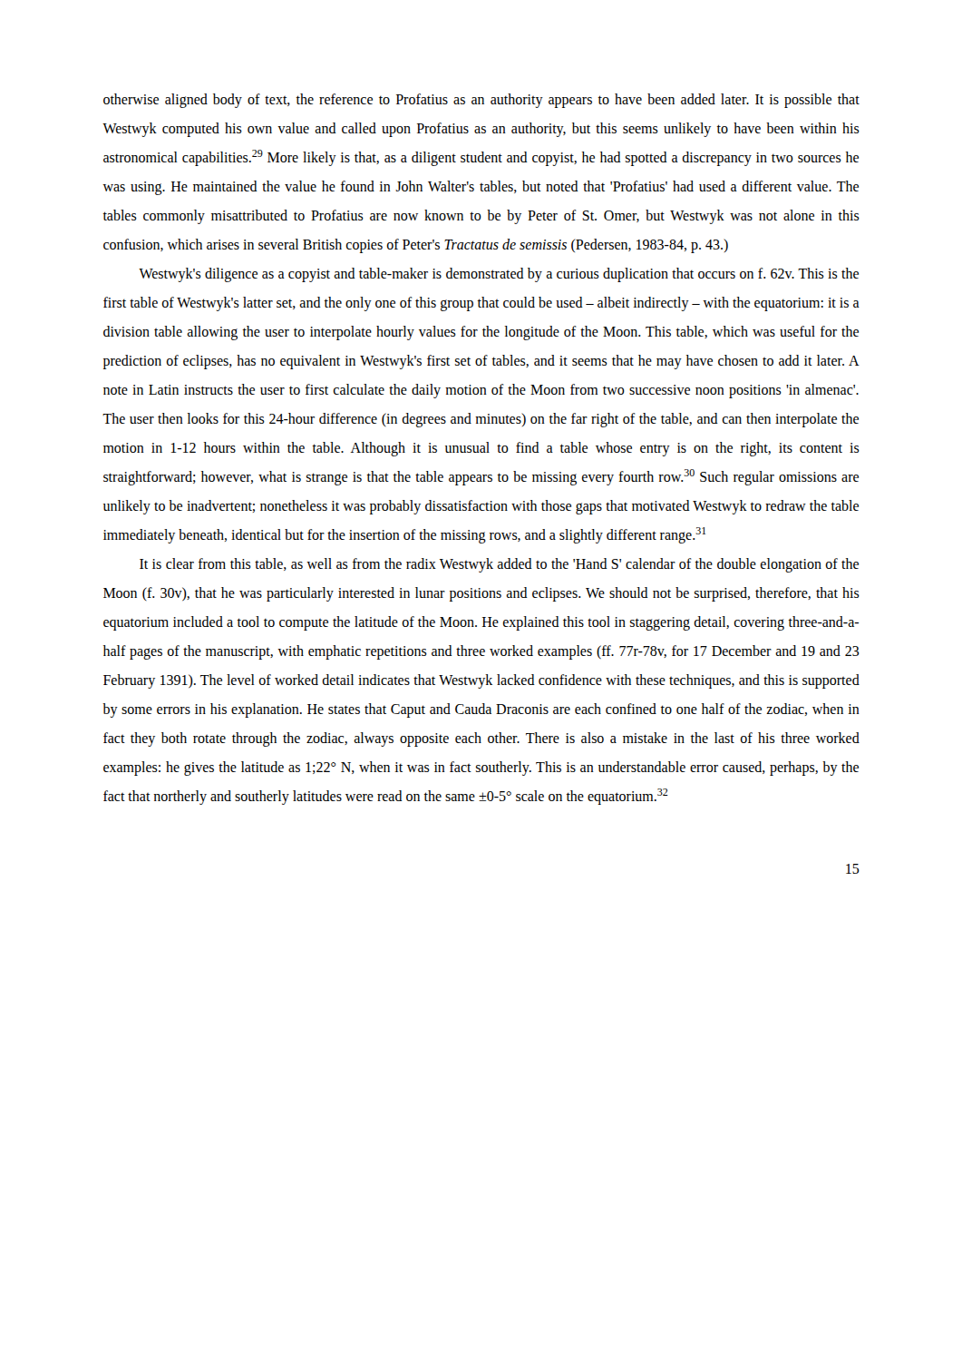otherwise aligned body of text, the reference to Profatius as an authority appears to have been added later. It is possible that Westwyk computed his own value and called upon Profatius as an authority, but this seems unlikely to have been within his astronomical capabilities.29 More likely is that, as a diligent student and copyist, he had spotted a discrepancy in two sources he was using. He maintained the value he found in John Walter's tables, but noted that 'Profatius' had used a different value. The tables commonly misattributed to Profatius are now known to be by Peter of St. Omer, but Westwyk was not alone in this confusion, which arises in several British copies of Peter's Tractatus de semissis (Pedersen, 1983-84, p. 43.)
Westwyk's diligence as a copyist and table-maker is demonstrated by a curious duplication that occurs on f. 62v. This is the first table of Westwyk's latter set, and the only one of this group that could be used – albeit indirectly – with the equatorium: it is a division table allowing the user to interpolate hourly values for the longitude of the Moon. This table, which was useful for the prediction of eclipses, has no equivalent in Westwyk's first set of tables, and it seems that he may have chosen to add it later. A note in Latin instructs the user to first calculate the daily motion of the Moon from two successive noon positions 'in almenac'. The user then looks for this 24-hour difference (in degrees and minutes) on the far right of the table, and can then interpolate the motion in 1-12 hours within the table. Although it is unusual to find a table whose entry is on the right, its content is straightforward; however, what is strange is that the table appears to be missing every fourth row.30 Such regular omissions are unlikely to be inadvertent; nonetheless it was probably dissatisfaction with those gaps that motivated Westwyk to redraw the table immediately beneath, identical but for the insertion of the missing rows, and a slightly different range.31
It is clear from this table, as well as from the radix Westwyk added to the 'Hand S' calendar of the double elongation of the Moon (f. 30v), that he was particularly interested in lunar positions and eclipses. We should not be surprised, therefore, that his equatorium included a tool to compute the latitude of the Moon. He explained this tool in staggering detail, covering three-and-a-half pages of the manuscript, with emphatic repetitions and three worked examples (ff. 77r-78v, for 17 December and 19 and 23 February 1391). The level of worked detail indicates that Westwyk lacked confidence with these techniques, and this is supported by some errors in his explanation. He states that Caput and Cauda Draconis are each confined to one half of the zodiac, when in fact they both rotate through the zodiac, always opposite each other. There is also a mistake in the last of his three worked examples: he gives the latitude as 1;22° N, when it was in fact southerly. This is an understandable error caused, perhaps, by the fact that northerly and southerly latitudes were read on the same ±0-5° scale on the equatorium.32
15